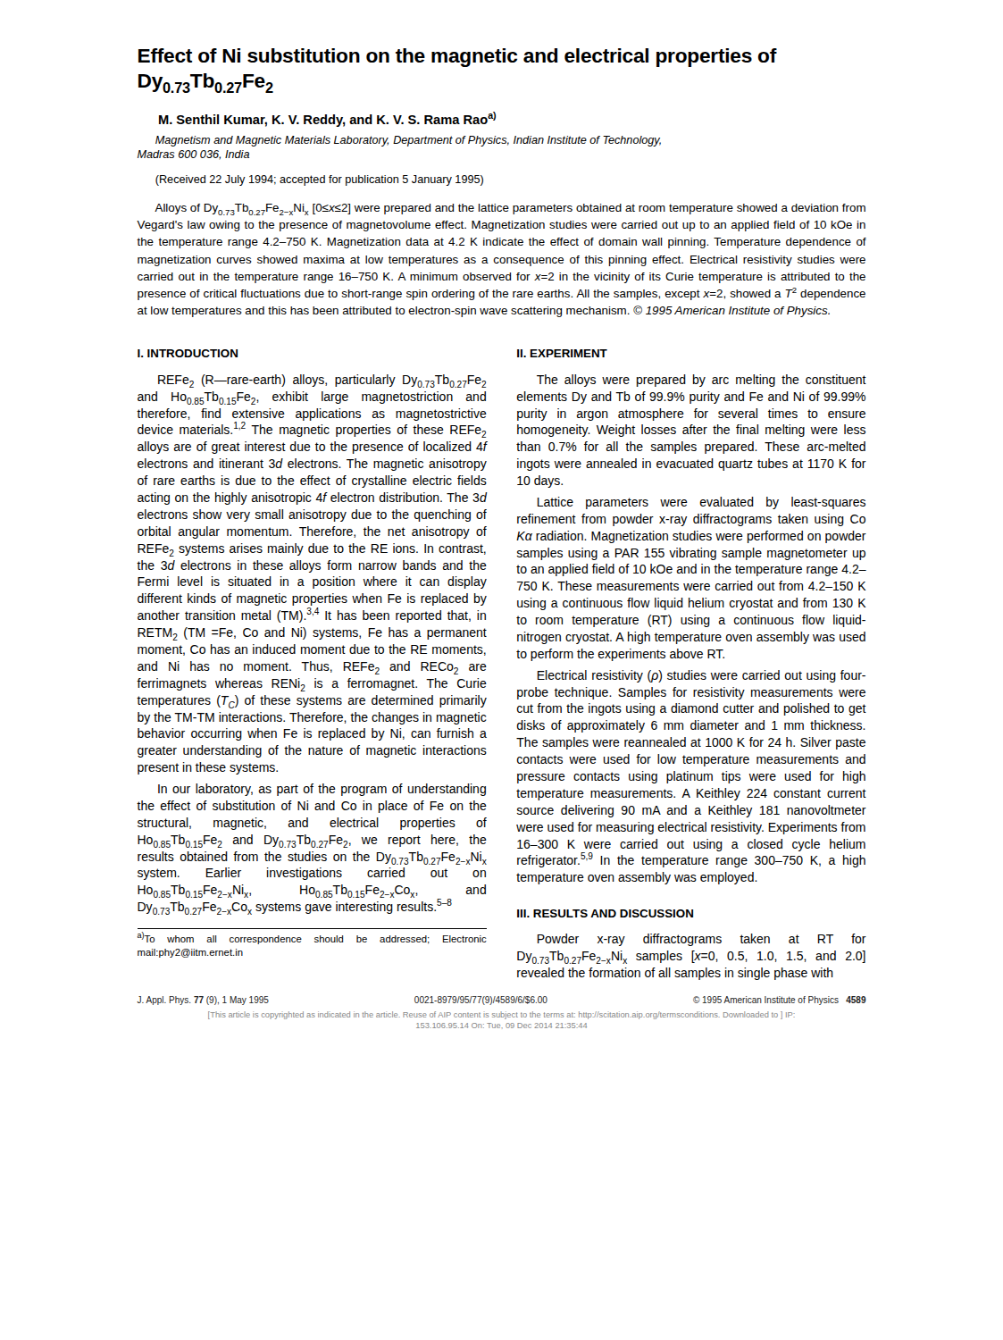Effect of Ni substitution on the magnetic and electrical properties of Dy0.73Tb0.27Fe2
M. Senthil Kumar, K. V. Reddy, and K. V. S. Rama Raoa)
Magnetism and Magnetic Materials Laboratory, Department of Physics, Indian Institute of Technology,
Madras 600 036, India
(Received 22 July 1994; accepted for publication 5 January 1995)
Alloys of Dy0.73Tb0.27Fe2−xNix [0≤x≤2] were prepared and the lattice parameters obtained at room temperature showed a deviation from Vegard's law owing to the presence of magnetovolume effect. Magnetization studies were carried out up to an applied field of 10 kOe in the temperature range 4.2–750 K. Magnetization data at 4.2 K indicate the effect of domain wall pinning. Temperature dependence of magnetization curves showed maxima at low temperatures as a consequence of this pinning effect. Electrical resistivity studies were carried out in the temperature range 16–750 K. A minimum observed for x=2 in the vicinity of its Curie temperature is attributed to the presence of critical fluctuations due to short-range spin ordering of the rare earths. All the samples, except x=2, showed a T2 dependence at low temperatures and this has been attributed to electron-spin wave scattering mechanism. © 1995 American Institute of Physics.
I. INTRODUCTION
REFe2 (R—rare-earth) alloys, particularly Dy0.73Tb0.27Fe2 and Ho0.85Tb0.15Fe2, exhibit large magnetostriction and therefore, find extensive applications as magnetostrictive device materials.1,2 The magnetic properties of these REFe2 alloys are of great interest due to the presence of localized 4f electrons and itinerant 3d electrons. The magnetic anisotropy of rare earths is due to the effect of crystalline electric fields acting on the highly anisotropic 4f electron distribution. The 3d electrons show very small anisotropy due to the quenching of orbital angular momentum. Therefore, the net anisotropy of REFe2 systems arises mainly due to the RE ions. In contrast, the 3d electrons in these alloys form narrow bands and the Fermi level is situated in a position where it can display different kinds of magnetic properties when Fe is replaced by another transition metal (TM).3,4 It has been reported that, in RETM2 (TM =Fe, Co and Ni) systems, Fe has a permanent moment, Co has an induced moment due to the RE moments, and Ni has no moment. Thus, REFe2 and RECo2 are ferrimagnets whereas RENi2 is a ferromagnet. The Curie temperatures (TC) of these systems are determined primarily by the TM-TM interactions. Therefore, the changes in magnetic behavior occurring when Fe is replaced by Ni, can furnish a greater understanding of the nature of magnetic interactions present in these systems.
In our laboratory, as part of the program of understanding the effect of substitution of Ni and Co in place of Fe on the structural, magnetic, and electrical properties of Ho0.85Tb0.15Fe2 and Dy0.73Tb0.27Fe2, we report here, the results obtained from the studies on the Dy0.73Tb0.27Fe2−xNix system. Earlier investigations carried out on Ho0.85Tb0.15Fe2−xNix, Ho0.85Tb0.15Fe2−xCox, and Dy0.73Tb0.27Fe2−xCox systems gave interesting results.5–8
a)To whom all correspondence should be addressed; Electronic mail:phy2@iitm.ernet.in
II. EXPERIMENT
The alloys were prepared by arc melting the constituent elements Dy and Tb of 99.9% purity and Fe and Ni of 99.99% purity in argon atmosphere for several times to ensure homogeneity. Weight losses after the final melting were less than 0.7% for all the samples prepared. These arc-melted ingots were annealed in evacuated quartz tubes at 1170 K for 10 days.
Lattice parameters were evaluated by least-squares refinement from powder x-ray diffractograms taken using Co Kα radiation. Magnetization studies were performed on powder samples using a PAR 155 vibrating sample magnetometer up to an applied field of 10 kOe and in the temperature range 4.2–750 K. These measurements were carried out from 4.2–150 K using a continuous flow liquid helium cryostat and from 130 K to room temperature (RT) using a continuous flow liquid-nitrogen cryostat. A high temperature oven assembly was used to perform the experiments above RT.
Electrical resistivity (ρ) studies were carried out using four-probe technique. Samples for resistivity measurements were cut from the ingots using a diamond cutter and polished to get disks of approximately 6 mm diameter and 1 mm thickness. The samples were reannealed at 1000 K for 24 h. Silver paste contacts were used for low temperature measurements and pressure contacts using platinum tips were used for high temperature measurements. A Keithley 224 constant current source delivering 90 mA and a Keithley 181 nanovoltmeter were used for measuring electrical resistivity. Experiments from 16–300 K were carried out using a closed cycle helium refrigerator.5,9 In the temperature range 300–750 K, a high temperature oven assembly was employed.
III. RESULTS AND DISCUSSION
Powder x-ray diffractograms taken at RT for Dy0.73Tb0.27Fe2−xNix samples [x=0, 0.5, 1.0, 1.5, and 2.0] revealed the formation of all samples in single phase with
J. Appl. Phys. 77 (9), 1 May 1995 0021-8979/95/77(9)/4589/6/$6.00 © 1995 American Institute of Physics 4589
[This article is copyrighted as indicated in the article. Reuse of AIP content is subject to the terms at: http://scitation.aip.org/termsconditions. Downloaded to ] IP:
153.106.95.14 On: Tue, 09 Dec 2014 21:35:44